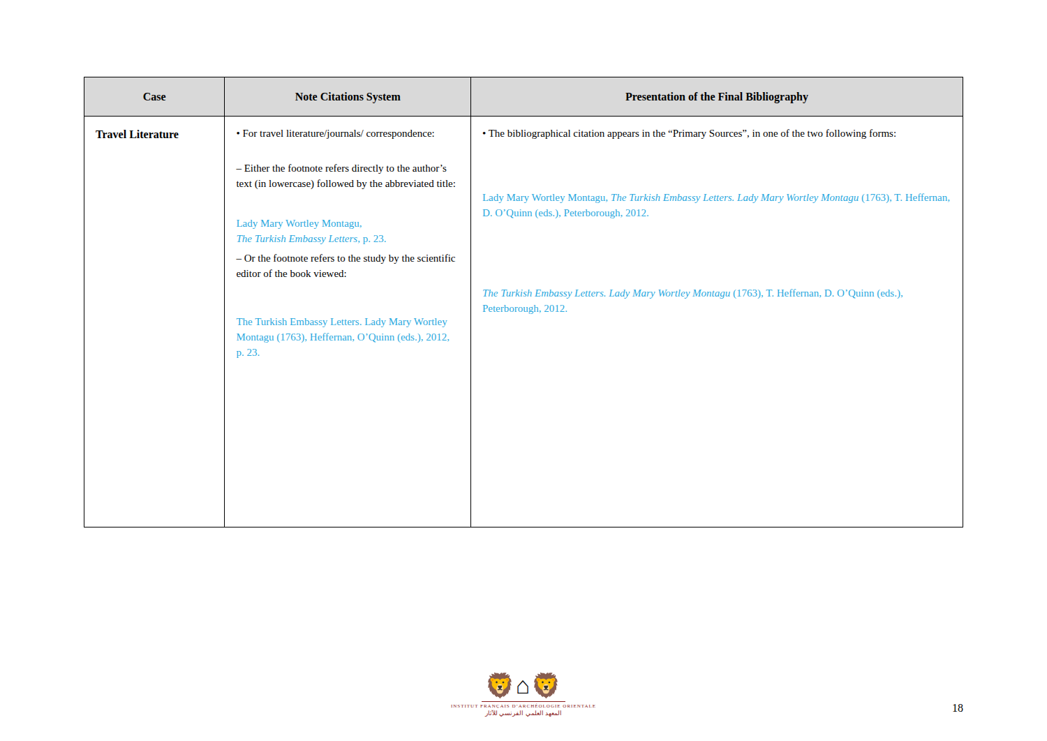| Case | Note Citations System | Presentation of the Final Bibliography |
| --- | --- | --- |
| Travel Literature | • For travel literature/journals/ correspondence: – Either the footnote refers directly to the author’s text (in lowercase) followed by the abbreviated title: Lady Mary Wortley Montagu, The Turkish Embassy Letters , p. 23. – Or the footnote refers to the study by the scientific editor of the book viewed: The Turkish Embassy Letters. Lady Mary Wortley Montagu (1763), Heffernan, O’Quinn (eds.), 2012, p. 23. | • The bibliographical citation appears in the “Primary Sources”, in one of the two following forms: Lady Mary Wortley Montagu, The Turkish Embassy Letters. Lady Mary Wortley Montagu (1763), T. Heffernan, D. O’Quinn (eds.), Peterborough, 2012. The Turkish Embassy Letters. Lady Mary Wortley Montagu (1763), T. Heffernan, D. O’Quinn (eds.), Peterborough, 2012. |
🦁⌂🦁
Institut Français d’Archéologie Orientale
المعهد العلمي الفرنسي للآثار
18